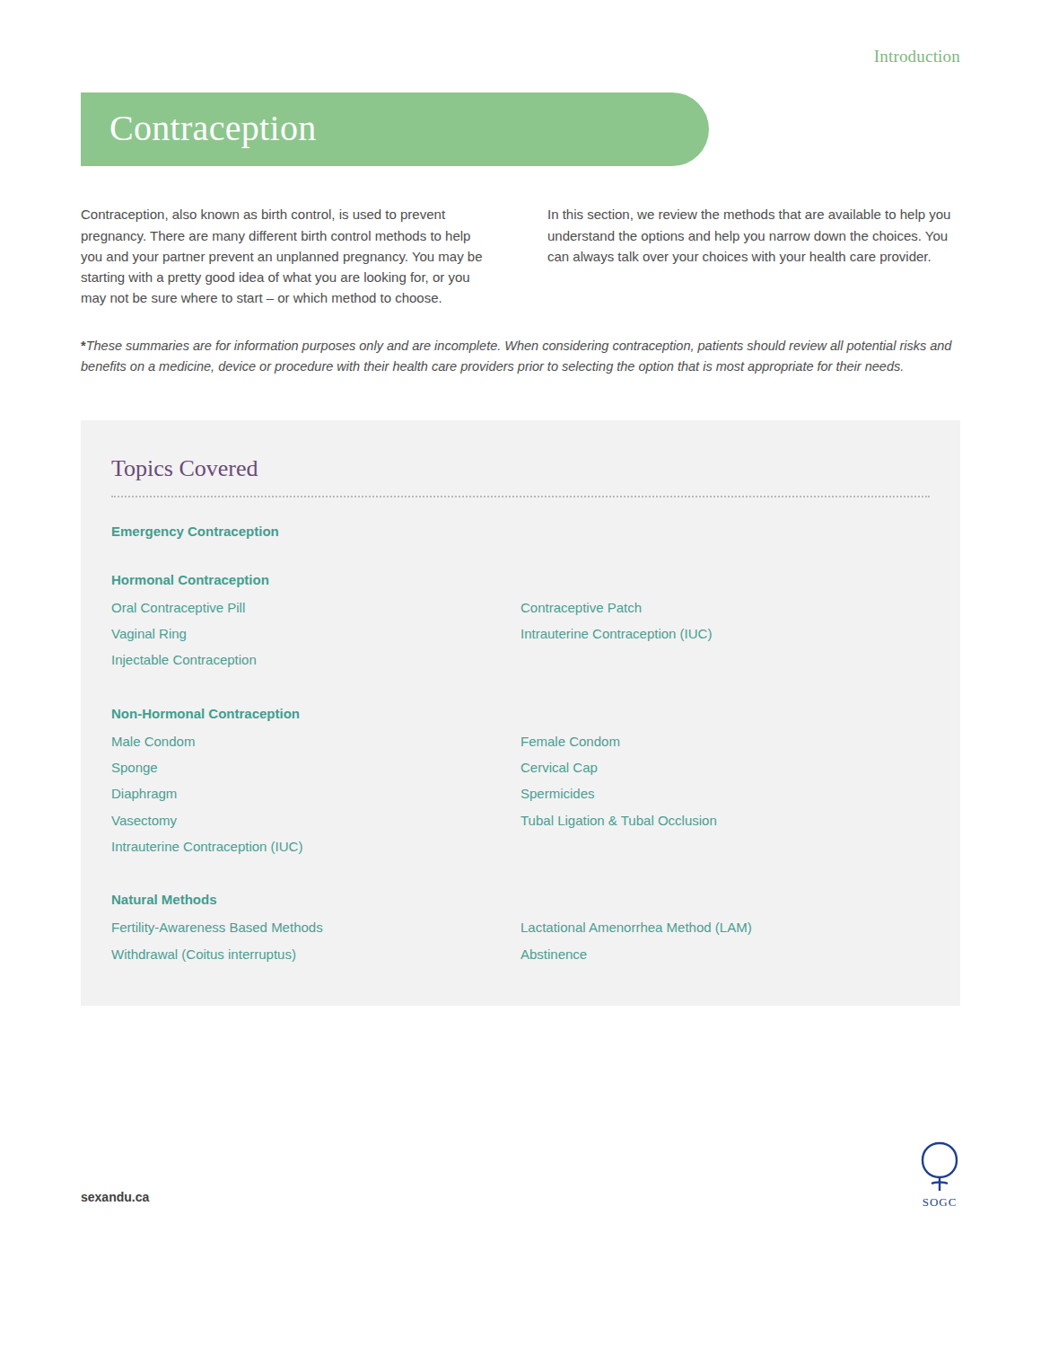Introduction
Contraception
Contraception, also known as birth control, is used to prevent pregnancy. There are many different birth control methods to help you and your partner prevent an unplanned pregnancy. You may be starting with a pretty good idea of what you are looking for, or you may not be sure where to start – or which method to choose.
In this section, we review the methods that are available to help you understand the options and help you narrow down the choices. You can always talk over your choices with your health care provider.
*These summaries are for information purposes only and are incomplete. When considering contraception, patients should review all potential risks and benefits on a medicine, device or procedure with their health care providers prior to selecting the option that is most appropriate for their needs.
Topics Covered
Emergency Contraception
Hormonal Contraception
Oral Contraceptive Pill
Vaginal Ring
Injectable Contraception
Contraceptive Patch
Intrauterine Contraception (IUC)
Non-Hormonal Contraception
Male Condom
Sponge
Diaphragm
Vasectomy
Intrauterine Contraception (IUC)
Female Condom
Cervical Cap
Spermicides
Tubal Ligation & Tubal Occlusion
Natural Methods
Fertility-Awareness Based Methods
Withdrawal (Coitus interruptus)
Lactational Amenorrhea Method (LAM)
Abstinence
sexandu.ca
SOGC